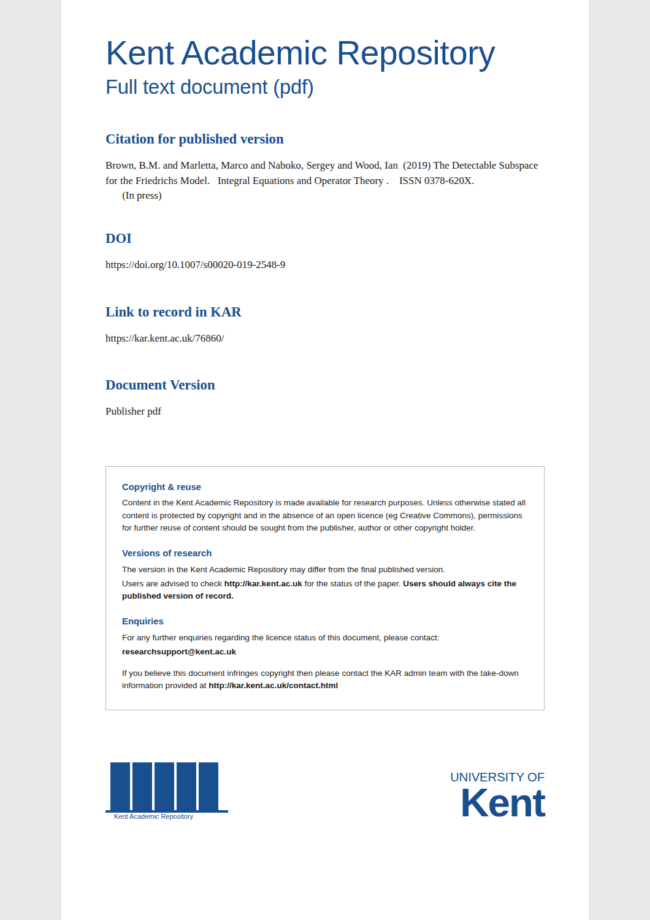Kent Academic Repository
Full text document (pdf)
Citation for published version
Brown, B.M. and Marletta, Marco and Naboko, Sergey and Wood, Ian (2019) The Detectable Subspace for the Friedrichs Model. Integral Equations and Operator Theory . ISSN 0378-620X.(In press)
DOI
https://doi.org/10.1007/s00020-019-2548-9
Link to record in KAR
https://kar.kent.ac.uk/76860/
Document Version
Publisher pdf
Copyright & reuse
Content in the Kent Academic Repository is made available for research purposes. Unless otherwise stated all content is protected by copyright and in the absence of an open licence (eg Creative Commons), permissions for further reuse of content should be sought from the publisher, author or other copyright holder.
Versions of research
The version in the Kent Academic Repository may differ from the final published version.
Users are advised to check http://kar.kent.ac.uk for the status of the paper. Users should always cite the published version of record.
Enquiries
For any further enquiries regarding the licence status of this document, please contact:
researchsupport@kent.ac.uk
If you believe this document infringes copyright then please contact the KAR admin team with the take-down information provided at http://kar.kent.ac.uk/contact.html
Kent Academic Repository
UNIVERSITY OF
Kent